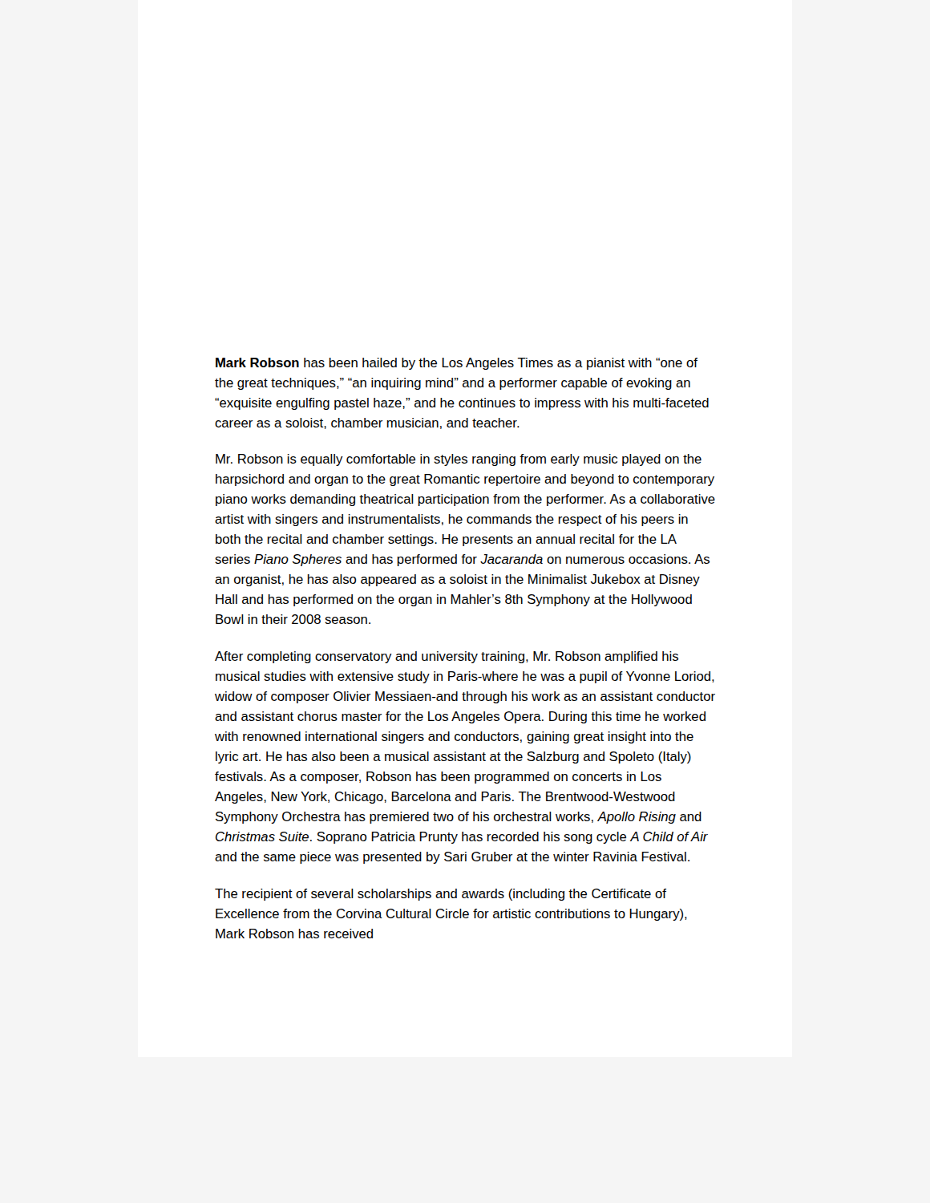Mark Robson has been hailed by the Los Angeles Times as a pianist with “one of the great techniques,” “an inquiring mind” and a performer capable of evoking an “exquisite engulfing pastel haze,” and he continues to impress with his multi-faceted career as a soloist, chamber musician, and teacher.
Mr. Robson is equally comfortable in styles ranging from early music played on the harpsichord and organ to the great Romantic repertoire and beyond to contemporary piano works demanding theatrical participation from the performer. As a collaborative artist with singers and instrumentalists, he commands the respect of his peers in both the recital and chamber settings. He presents an annual recital for the LA series Piano Spheres and has performed for Jacaranda on numerous occasions. As an organist, he has also appeared as a soloist in the Minimalist Jukebox at Disney Hall and has performed on the organ in Mahler’s 8th Symphony at the Hollywood Bowl in their 2008 season.
After completing conservatory and university training, Mr. Robson amplified his musical studies with extensive study in Paris-where he was a pupil of Yvonne Loriod, widow of composer Olivier Messiaen-and through his work as an assistant conductor and assistant chorus master for the Los Angeles Opera. During this time he worked with renowned international singers and conductors, gaining great insight into the lyric art. He has also been a musical assistant at the Salzburg and Spoleto (Italy) festivals. As a composer, Robson has been programmed on concerts in Los Angeles, New York, Chicago, Barcelona and Paris. The Brentwood-Westwood Symphony Orchestra has premiered two of his orchestral works, Apollo Rising and Christmas Suite. Soprano Patricia Prunty has recorded his song cycle A Child of Air and the same piece was presented by Sari Gruber at the winter Ravinia Festival.
The recipient of several scholarships and awards (including the Certificate of Excellence from the Corvina Cultural Circle for artistic contributions to Hungary), Mark Robson has received